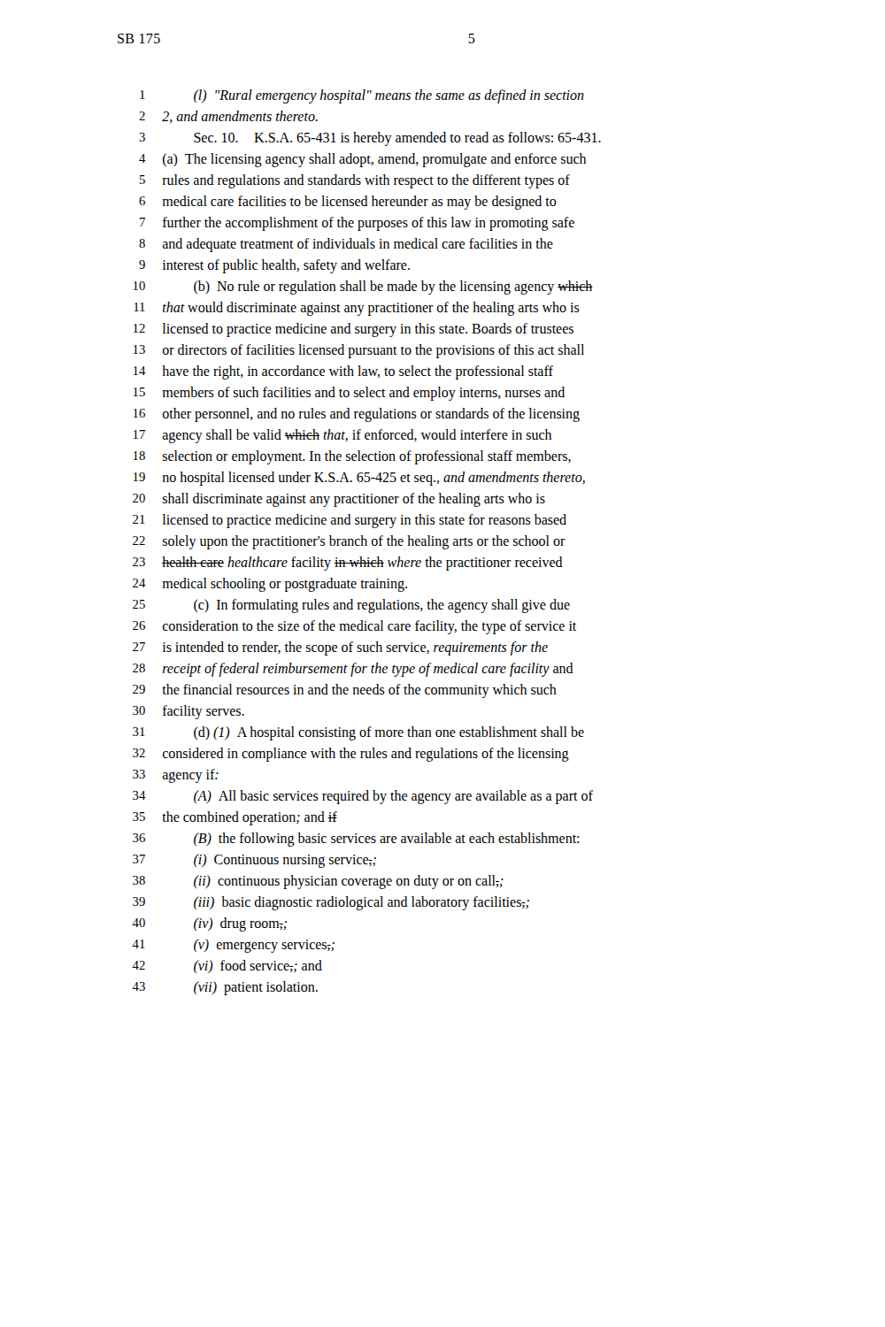SB 175 5
(l) "Rural emergency hospital" means the same as defined in section
2, and amendments thereto.
Sec. 10. K.S.A. 65-431 is hereby amended to read as follows: 65-431.
(a) The licensing agency shall adopt, amend, promulgate and enforce such
rules and regulations and standards with respect to the different types of
medical care facilities to be licensed hereunder as may be designed to
further the accomplishment of the purposes of this law in promoting safe
and adequate treatment of individuals in medical care facilities in the
interest of public health, safety and welfare.
(b) No rule or regulation shall be made by the licensing agency which
that would discriminate against any practitioner of the healing arts who is
licensed to practice medicine and surgery in this state. Boards of trustees
or directors of facilities licensed pursuant to the provisions of this act shall
have the right, in accordance with law, to select the professional staff
members of such facilities and to select and employ interns, nurses and
other personnel, and no rules and regulations or standards of the licensing
agency shall be valid which that, if enforced, would interfere in such
selection or employment. In the selection of professional staff members,
no hospital licensed under K.S.A. 65-425 et seq., and amendments thereto,
shall discriminate against any practitioner of the healing arts who is
licensed to practice medicine and surgery in this state for reasons based
solely upon the practitioner's branch of the healing arts or the school or
health care healthcare facility in which where the practitioner received
medical schooling or postgraduate training.
(c) In formulating rules and regulations, the agency shall give due
consideration to the size of the medical care facility, the type of service it
is intended to render, the scope of such service, requirements for the
receipt of federal reimbursement for the type of medical care facility and
the financial resources in and the needs of the community which such
facility serves.
(d) (1) A hospital consisting of more than one establishment shall be
considered in compliance with the rules and regulations of the licensing
agency if:
(A) All basic services required by the agency are available as a part of
the combined operation; and if
(B) the following basic services are available at each establishment:
(i) Continuous nursing service,;
(ii) continuous physician coverage on duty or on call,;
(iii) basic diagnostic radiological and laboratory facilities,;
(iv) drug room,;
(v) emergency services,;
(vi) food service,; and
(vii) patient isolation.